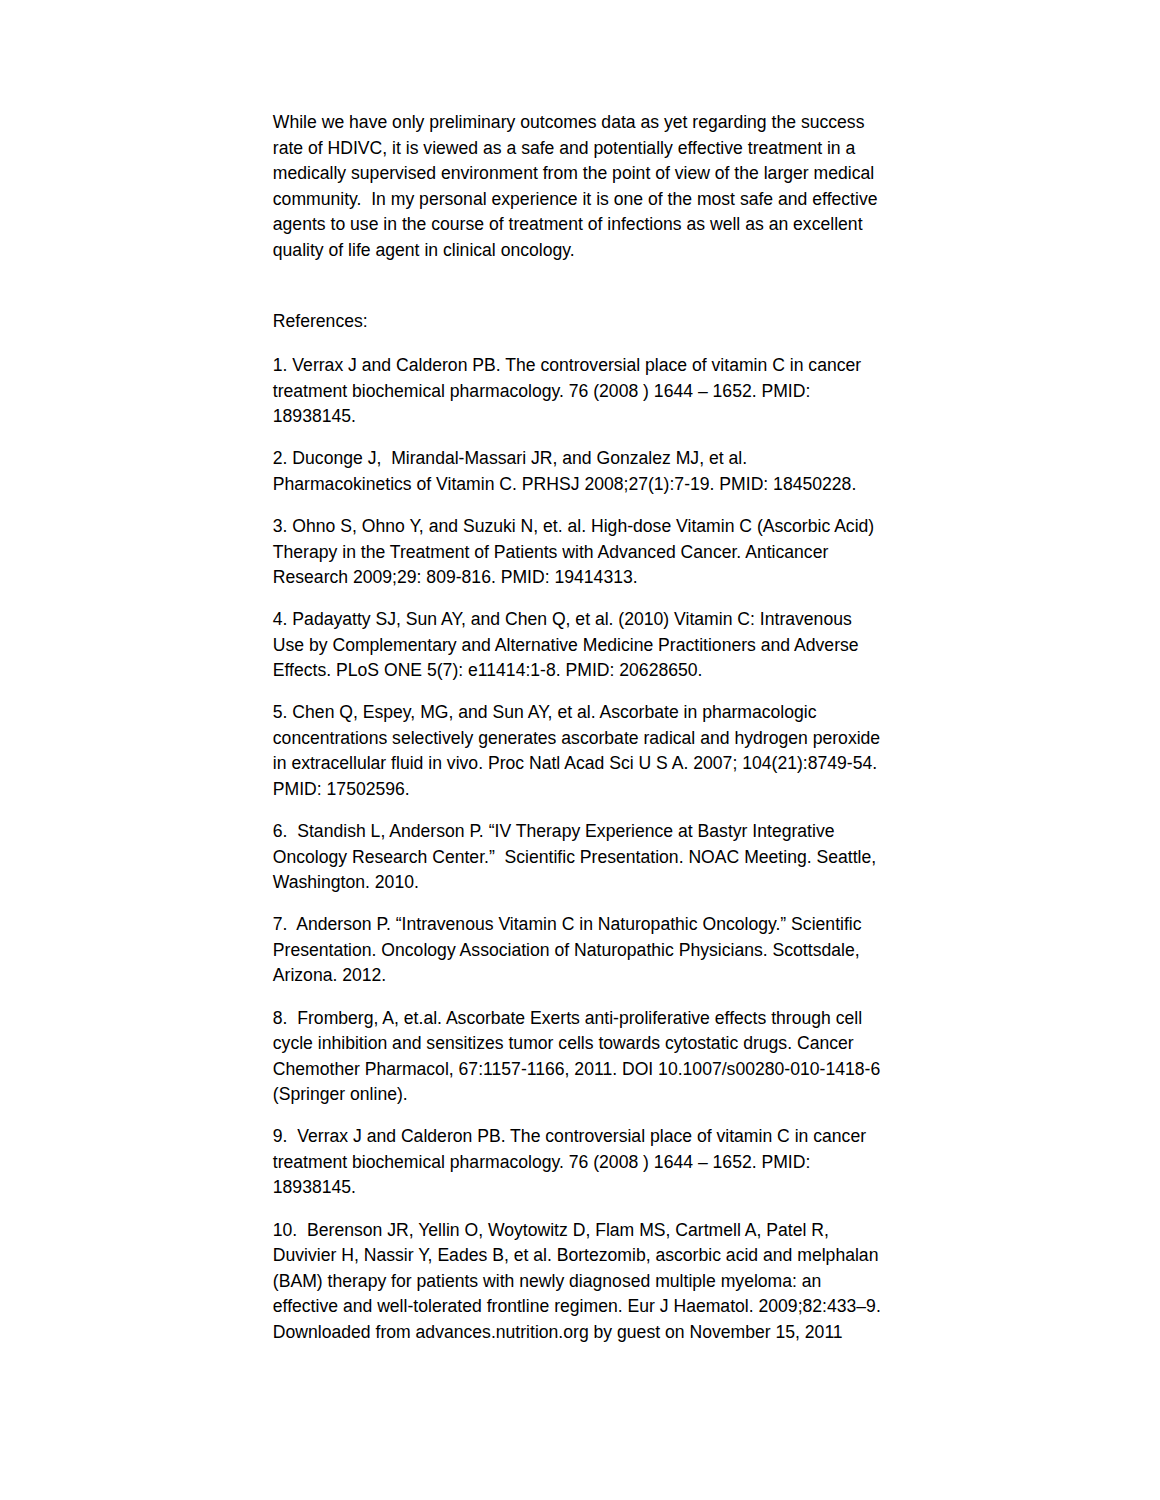While we have only preliminary outcomes data as yet regarding the success rate of HDIVC, it is viewed as a safe and potentially effective treatment in a medically supervised environment from the point of view of the larger medical community. In my personal experience it is one of the most safe and effective agents to use in the course of treatment of infections as well as an excellent quality of life agent in clinical oncology.
References:
1. Verrax J and Calderon PB. The controversial place of vitamin C in cancer treatment biochemical pharmacology. 76 (2008 ) 1644 – 1652. PMID: 18938145.
2. Duconge J, Mirandal-Massari JR, and Gonzalez MJ, et al. Pharmacokinetics of Vitamin C. PRHSJ 2008;27(1):7-19. PMID: 18450228.
3. Ohno S, Ohno Y, and Suzuki N, et. al. High-dose Vitamin C (Ascorbic Acid) Therapy in the Treatment of Patients with Advanced Cancer. Anticancer Research 2009;29: 809-816. PMID: 19414313.
4. Padayatty SJ, Sun AY, and Chen Q, et al. (2010) Vitamin C: Intravenous Use by Complementary and Alternative Medicine Practitioners and Adverse Effects. PLoS ONE 5(7): e11414:1-8. PMID: 20628650.
5. Chen Q, Espey, MG, and Sun AY, et al. Ascorbate in pharmacologic concentrations selectively generates ascorbate radical and hydrogen peroxide in extracellular fluid in vivo. Proc Natl Acad Sci U S A. 2007; 104(21):8749-54. PMID: 17502596.
6. Standish L, Anderson P. “IV Therapy Experience at Bastyr Integrative Oncology Research Center.” Scientific Presentation. NOAC Meeting. Seattle, Washington. 2010.
7. Anderson P. “Intravenous Vitamin C in Naturopathic Oncology.” Scientific Presentation. Oncology Association of Naturopathic Physicians. Scottsdale, Arizona. 2012.
8. Fromberg, A, et.al. Ascorbate Exerts anti-proliferative effects through cell cycle inhibition and sensitizes tumor cells towards cytostatic drugs. Cancer Chemother Pharmacol, 67:1157-1166, 2011. DOI 10.1007/s00280-010-1418-6 (Springer online).
9. Verrax J and Calderon PB. The controversial place of vitamin C in cancer treatment biochemical pharmacology. 76 (2008 ) 1644 – 1652. PMID: 18938145.
10. Berenson JR, Yellin O, Woytowitz D, Flam MS, Cartmell A, Patel R, Duvivier H, Nassir Y, Eades B, et al. Bortezomib, ascorbic acid and melphalan (BAM) therapy for patients with newly diagnosed multiple myeloma: an effective and well-tolerated frontline regimen. Eur J Haematol. 2009;82:433–9. Downloaded from advances.nutrition.org by guest on November 15, 2011